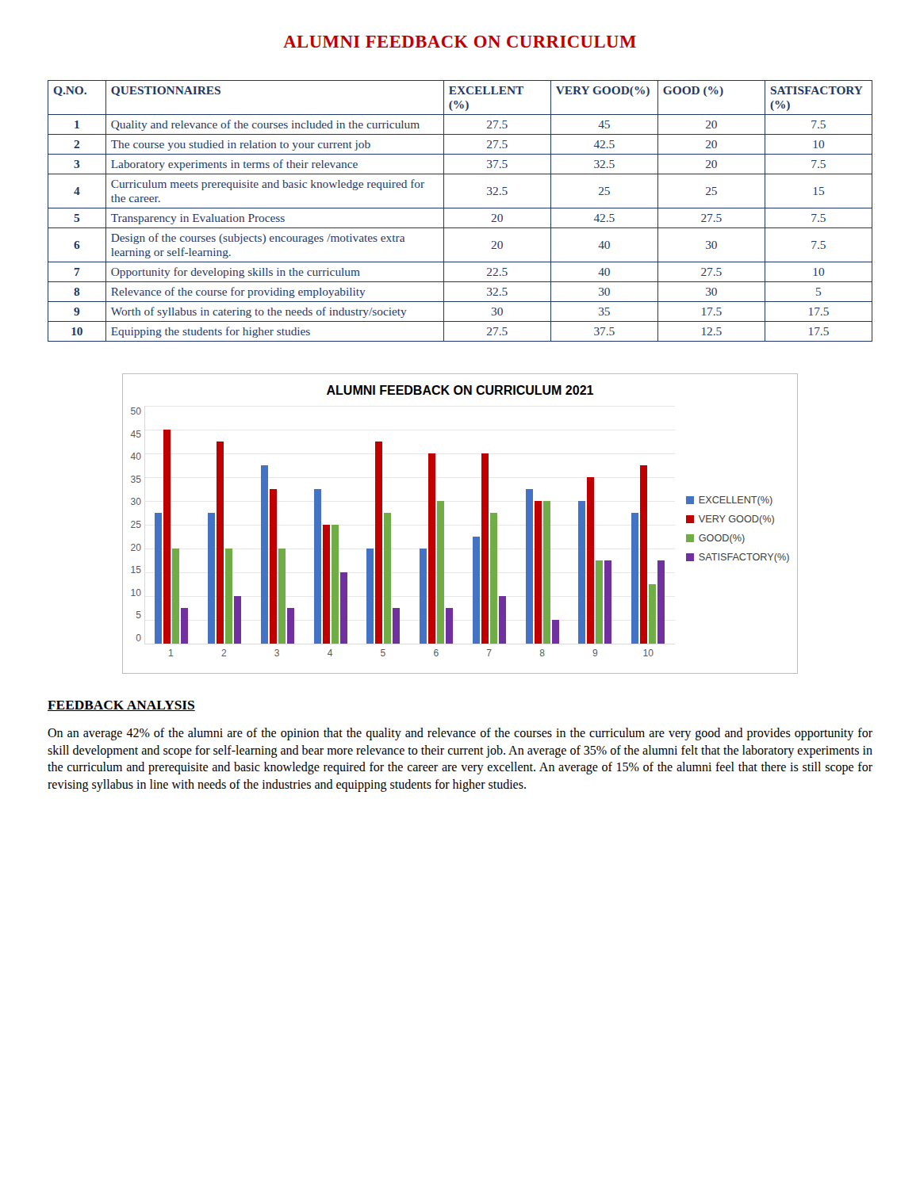ALUMNI FEEDBACK ON CURRICULUM
| Q.NO. | QUESTIONNAIRES | EXCELLENT (%) | VERY GOOD(%) | GOOD (%) | SATISFACTORY (%) |
| --- | --- | --- | --- | --- | --- |
| 1 | Quality and relevance of the courses included in the curriculum | 27.5 | 45 | 20 | 7.5 |
| 2 | The course you studied in relation to your current job | 27.5 | 42.5 | 20 | 10 |
| 3 | Laboratory experiments in terms of their relevance | 37.5 | 32.5 | 20 | 7.5 |
| 4 | Curriculum meets prerequisite and basic knowledge required for the career. | 32.5 | 25 | 25 | 15 |
| 5 | Transparency in Evaluation Process | 20 | 42.5 | 27.5 | 7.5 |
| 6 | Design of the courses (subjects) encourages /motivates extra learning or self-learning. | 20 | 40 | 30 | 7.5 |
| 7 | Opportunity for developing skills in the curriculum | 22.5 | 40 | 27.5 | 10 |
| 8 | Relevance of the course for providing employability | 32.5 | 30 | 30 | 5 |
| 9 | Worth of syllabus in catering to the needs of industry/society | 30 | 35 | 17.5 | 17.5 |
| 10 | Equipping the students for higher studies | 27.5 | 37.5 | 12.5 | 17.5 |
ALUMNI FEEDBACK ON CURRICULUM 2021
50 45 40 35 30 25 20 15 10 5 0
12345 678910
EXCELLENT(%)
VERY GOOD(%)
GOOD(%)
SATISFACTORY(%)
FEEDBACK ANALYSIS
On an average 42% of the alumni are of the opinion that the quality and relevance of the courses in the curriculum are very good and provides opportunity for skill development and scope for self-learning and bear more relevance to their current job. An average of 35% of the alumni felt that the laboratory experiments in the curriculum and prerequisite and basic knowledge required for the career are very excellent. An average of 15% of the alumni feel that there is still scope for revising syllabus in line with needs of the industries and equipping students for higher studies.